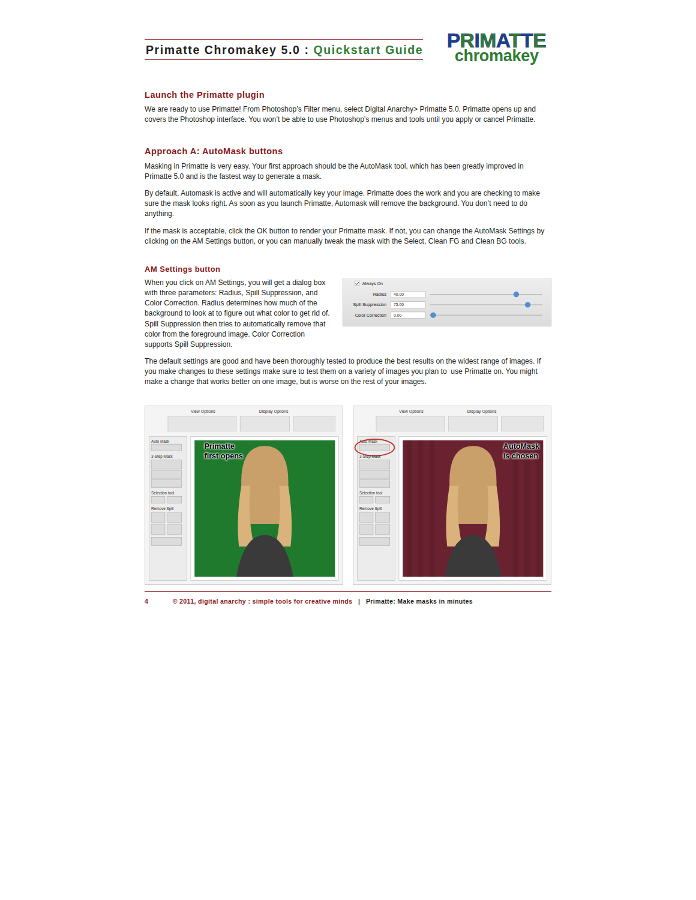Primatte Chromakey 5.0 : Quickstart Guide
PRIMATTE chromakey
Launch the Primatte plugin
We are ready to use Primatte! From Photoshop’s Filter menu, select Digital Anarchy> Primatte 5.0. Primatte opens up and covers the Photoshop interface. You won’t be able to use Photoshop’s menus and tools until you apply or cancel Primatte.
Approach A: AutoMask buttons
Masking in Primatte is very easy. Your first approach should be the AutoMask tool, which has been greatly improved in Primatte 5.0 and is the fastest way to generate a mask.
By default, Automask is active and will automatically key your image. Primatte does the work and you are checking to make sure the mask looks right. As soon as you launch Primatte, Automask will remove the background. You don’t need to do anything.
If the mask is acceptable, click the OK button to render your Primatte mask. If not, you can change the AutoMask Settings by clicking on the AM Settings button, or you can manually tweak the mask with the Select, Clean FG and Clean BG tools.
AM Settings button
When you click on AM Settings, you will get a dialog box with three parameters: Radius, Spill Suppression, and Color Correction. Radius determines how much of the background to look at to figure out what color to get rid of. Spill Suppression then tries to automatically remove that color from the foreground image. Color Correction supports Spill Suppression.
The default settings are good and have been thoroughly tested to produce the best results on the widest range of images. If you make changes to these settings make sure to test them on a variety of images you plan to use Primatte on. You might make a change that works better on one image, but is worse on the rest of your images.
Primatte
first opens
AutoMask
is chosen
4 © 2011, digital anarchy : simple tools for creative minds | Primatte: Make masks in minutes